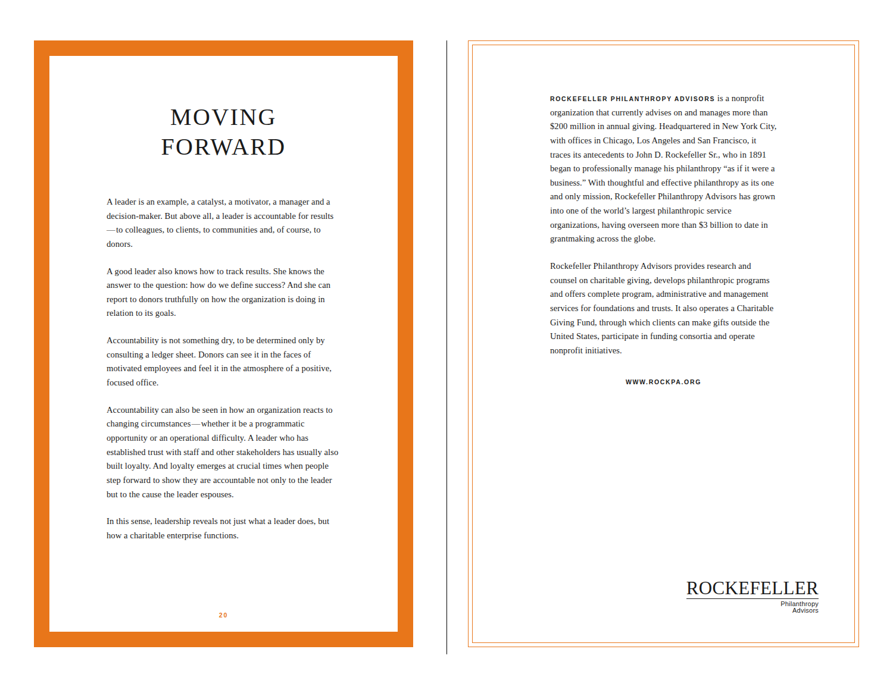MOVING
FORWARD
A leader is an example, a catalyst, a motivator, a manager and a decision-maker. But above all, a leader is accountable for results — to colleagues, to clients, to communities and, of course, to donors.
A good leader also knows how to track results. She knows the answer to the question: how do we define success? And she can report to donors truthfully on how the organization is doing in relation to its goals.
Accountability is not something dry, to be determined only by consulting a ledger sheet. Donors can see it in the faces of motivated employees and feel it in the atmosphere of a positive, focused office.
Accountability can also be seen in how an organization reacts to changing circumstances — whether it be a programmatic opportunity or an operational difficulty. A leader who has established trust with staff and other stakeholders has usually also built loyalty. And loyalty emerges at crucial times when people step forward to show they are accountable not only to the leader but to the cause the leader espouses.
In this sense, leadership reveals not just what a leader does, but how a charitable enterprise functions.
20
Rockefeller Philanthropy Advisors is a nonprofit organization that currently advises on and manages more than $200 million in annual giving. Headquartered in New York City, with offices in Chicago, Los Angeles and San Francisco, it traces its antecedents to John D. Rockefeller Sr., who in 1891 began to professionally manage his philanthropy “as if it were a business.” With thoughtful and effective philanthropy as its one and only mission, Rockefeller Philanthropy Advisors has grown into one of the world’s largest philanthropic service organizations, having overseen more than $3 billion to date in grantmaking across the globe.
Rockefeller Philanthropy Advisors provides research and counsel on charitable giving, develops philanthropic programs and offers complete program, administrative and management services for foundations and trusts. It also operates a Charitable Giving Fund, through which clients can make gifts outside the United States, participate in funding consortia and operate nonprofit initiatives.
www.rockpa.org
ROCKEFELLER Philanthropy Advisors